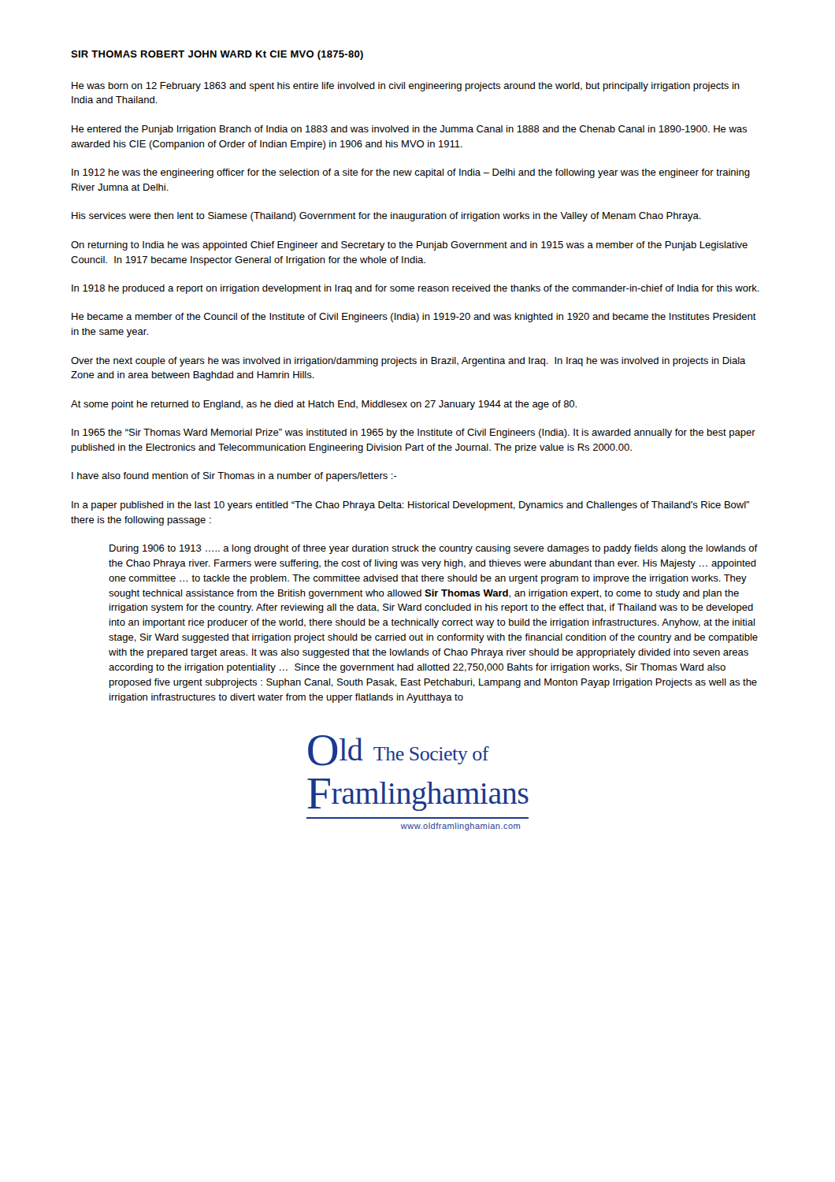SIR THOMAS ROBERT JOHN WARD Kt CIE MVO (1875-80)
He was born on 12 February 1863 and spent his entire life involved in civil engineering projects around the world, but principally irrigation projects in India and Thailand.
He entered the Punjab Irrigation Branch of India on 1883 and was involved in the Jumma Canal in 1888 and the Chenab Canal in 1890-1900. He was awarded his CIE (Companion of Order of Indian Empire) in 1906 and his MVO in 1911.
In 1912 he was the engineering officer for the selection of a site for the new capital of India – Delhi and the following year was the engineer for training River Jumna at Delhi.
His services were then lent to Siamese (Thailand) Government for the inauguration of irrigation works in the Valley of Menam Chao Phraya.
On returning to India he was appointed Chief Engineer and Secretary to the Punjab Government and in 1915 was a member of the Punjab Legislative Council. In 1917 became Inspector General of Irrigation for the whole of India.
In 1918 he produced a report on irrigation development in Iraq and for some reason received the thanks of the commander-in-chief of India for this work.
He became a member of the Council of the Institute of Civil Engineers (India) in 1919-20 and was knighted in 1920 and became the Institutes President in the same year.
Over the next couple of years he was involved in irrigation/damming projects in Brazil, Argentina and Iraq. In Iraq he was involved in projects in Diala Zone and in area between Baghdad and Hamrin Hills.
At some point he returned to England, as he died at Hatch End, Middlesex on 27 January 1944 at the age of 80.
In 1965 the “Sir Thomas Ward Memorial Prize” was instituted in 1965 by the Institute of Civil Engineers (India). It is awarded annually for the best paper published in the Electronics and Telecommunication Engineering Division Part of the Journal. The prize value is Rs 2000.00.
I have also found mention of Sir Thomas in a number of papers/letters :-
In a paper published in the last 10 years entitled “The Chao Phraya Delta: Historical Development, Dynamics and Challenges of Thailand's Rice Bowl” there is the following passage :
During 1906 to 1913 ….. a long drought of three year duration struck the country causing severe damages to paddy fields along the lowlands of the Chao Phraya river. Farmers were suffering, the cost of living was very high, and thieves were abundant than ever. His Majesty … appointed one committee … to tackle the problem. The committee advised that there should be an urgent program to improve the irrigation works. They sought technical assistance from the British government who allowed Sir Thomas Ward, an irrigation expert, to come to study and plan the irrigation system for the country. After reviewing all the data, Sir Ward concluded in his report to the effect that, if Thailand was to be developed into an important rice producer of the world, there should be a technically correct way to build the irrigation infrastructures. Anyhow, at the initial stage, Sir Ward suggested that irrigation project should be carried out in conformity with the financial condition of the country and be compatible with the prepared target areas. It was also suggested that the lowlands of Chao Phraya river should be appropriately divided into seven areas according to the irrigation potentiality … Since the government had allotted 22,750,000 Bahts for irrigation works, Sir Thomas Ward also proposed five urgent subprojects : Suphan Canal, South Pasak, East Petchaburi, Lampang and Monton Payap Irrigation Projects as well as the irrigation infrastructures to divert water from the upper flatlands in Ayutthaya to
Old The Society of
Framlinghamians
www.oldframlinghamian.com